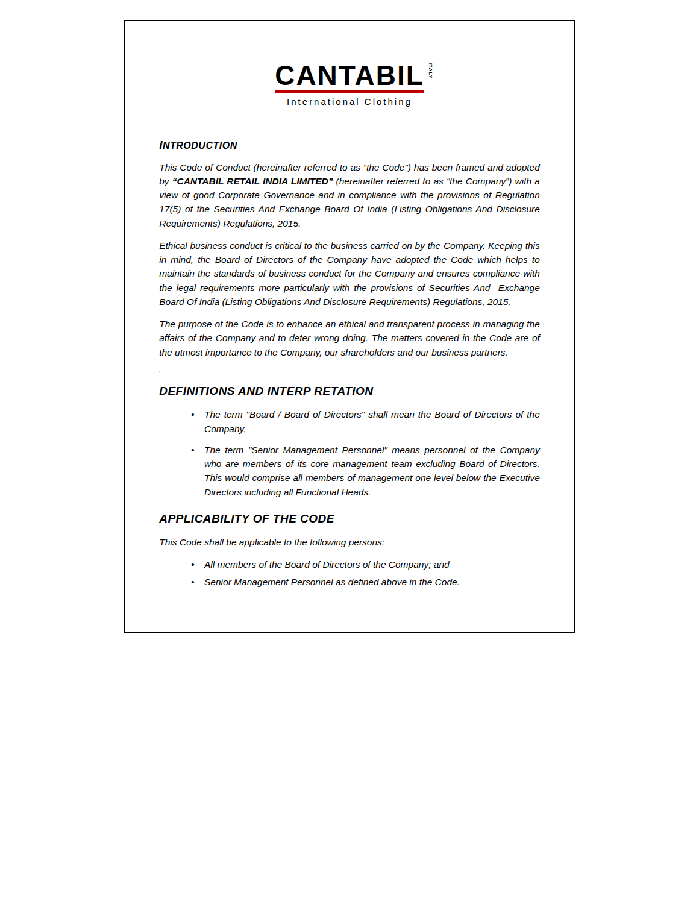CANTABILITALY
International Clothing
INTRODUCTION
This Code of Conduct (hereinafter referred to as “the Code") has been framed and adopted by “CANTABIL RETAIL INDIA LIMITED” (hereinafter referred to as “the Company”) with a view of good Corporate Governance and in compliance with the provisions of Regulation 17(5) of the Securities And Exchange Board Of India (Listing Obligations And Disclosure Requirements) Regulations, 2015.
Ethical business conduct is critical to the business carried on by the Company. Keeping this in mind, the Board of Directors of the Company have adopted the Code which helps to maintain the standards of business conduct for the Company and ensures compliance with the legal requirements more particularly with the provisions of Securities And Exchange Board Of India (Listing Obligations And Disclosure Requirements) Regulations, 2015.
The purpose of the Code is to enhance an ethical and transparent process in managing the affairs of the Company and to deter wrong doing. The matters covered in the Code are of the utmost importance to the Company, our shareholders and our business partners.
.
DEFINITIONS AND INTERP RETATION
The term "Board / Board of Directors" shall mean the Board of Directors of the Company.
The term "Senior Management Personnel" means personnel of the Company who are members of its core management team excluding Board of Directors. This would comprise all members of management one level below the Executive Directors including all Functional Heads.
APPLICABILITY OF THE CODE
This Code shall be applicable to the following persons:
All members of the Board of Directors of the Company; and
Senior Management Personnel as defined above in the Code.